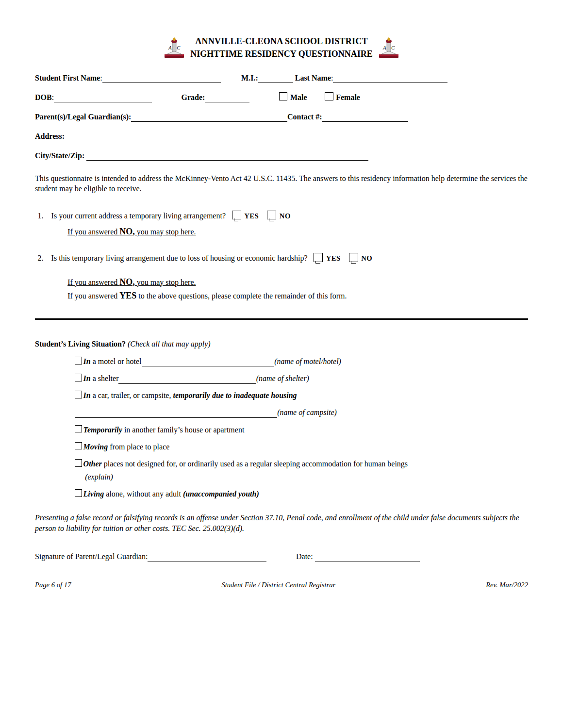A C
ANNVILLE-CLEONA SCHOOL DISTRICT
NIGHTTIME RESIDENCY QUESTIONNAIRE
A C
Student First Name: M.I.: Last Name:
DOB: Grade: Male Female
Parent(s)/Legal Guardian(s): Contact #:
Address:
City/State/Zip:
This questionnaire is intended to address the McKinney-Vento Act 42 U.S.C. 11435. The answers to this residency information help determine the services the student may be eligible to receive.
Is your current address a temporary living arrangement? YES NO
If you answered NO, you may stop here.
Is this temporary living arrangement due to loss of housing or economic hardship? YES NO
If you answered NO, you may stop here.
If you answered YES to the above questions, please complete the remainder of this form.
Student’s Living Situation? (Check all that may apply)
In a motel or hotel (name of motel/hotel)
In a shelter (name of shelter)
In a car, trailer, or campsite, temporarily due to inadequate housing
(name of campsite)
Temporarily in another family’s house or apartment
Moving from place to place
Other places not designed for, or ordinarily used as a regular sleeping accommodation for human beings (explain)
Living alone, without any adult (unaccompanied youth)
Presenting a false record or falsifying records is an offense under Section 37.10, Penal code, and enrollment of the child under false documents subjects the person to liability for tuition or other costs. TEC Sec. 25.002(3)(d).
Signature of Parent/Legal Guardian: Date:
Page 6 of 17 Student File / District Central Registrar Rev. Mar/2022